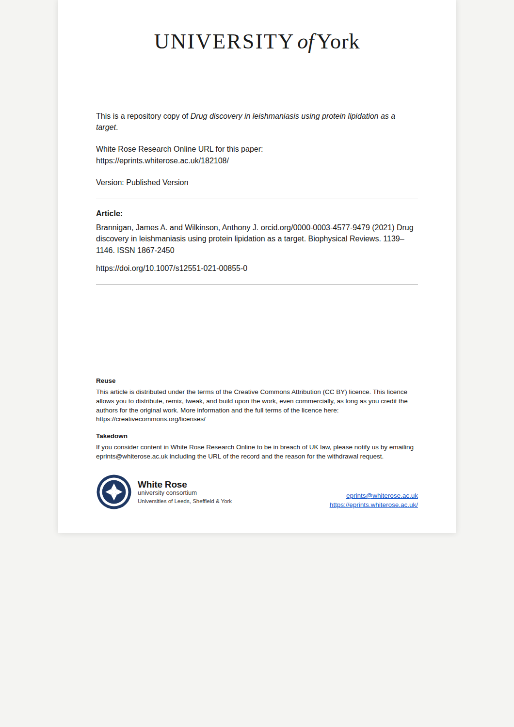University of York
This is a repository copy of Drug discovery in leishmaniasis using protein lipidation as a target.
White Rose Research Online URL for this paper:
https://eprints.whiterose.ac.uk/182108/
Version: Published Version
Article:
Brannigan, James A. and Wilkinson, Anthony J. orcid.org/0000-0003-4577-9479 (2021) Drug discovery in leishmaniasis using protein lipidation as a target. Biophysical Reviews. 1139–1146. ISSN 1867-2450
https://doi.org/10.1007/s12551-021-00855-0
Reuse
This article is distributed under the terms of the Creative Commons Attribution (CC BY) licence. This licence allows you to distribute, remix, tweak, and build upon the work, even commercially, as long as you credit the authors for the original work. More information and the full terms of the licence here: https://creativecommons.org/licenses/
Takedown
If you consider content in White Rose Research Online to be in breach of UK law, please notify us by emailing eprints@whiterose.ac.uk including the URL of the record and the reason for the withdrawal request.
White Rose
university consortium
Universities of Leeds, Sheffield & York
eprints@whiterose.ac.uk https://eprints.whiterose.ac.uk/